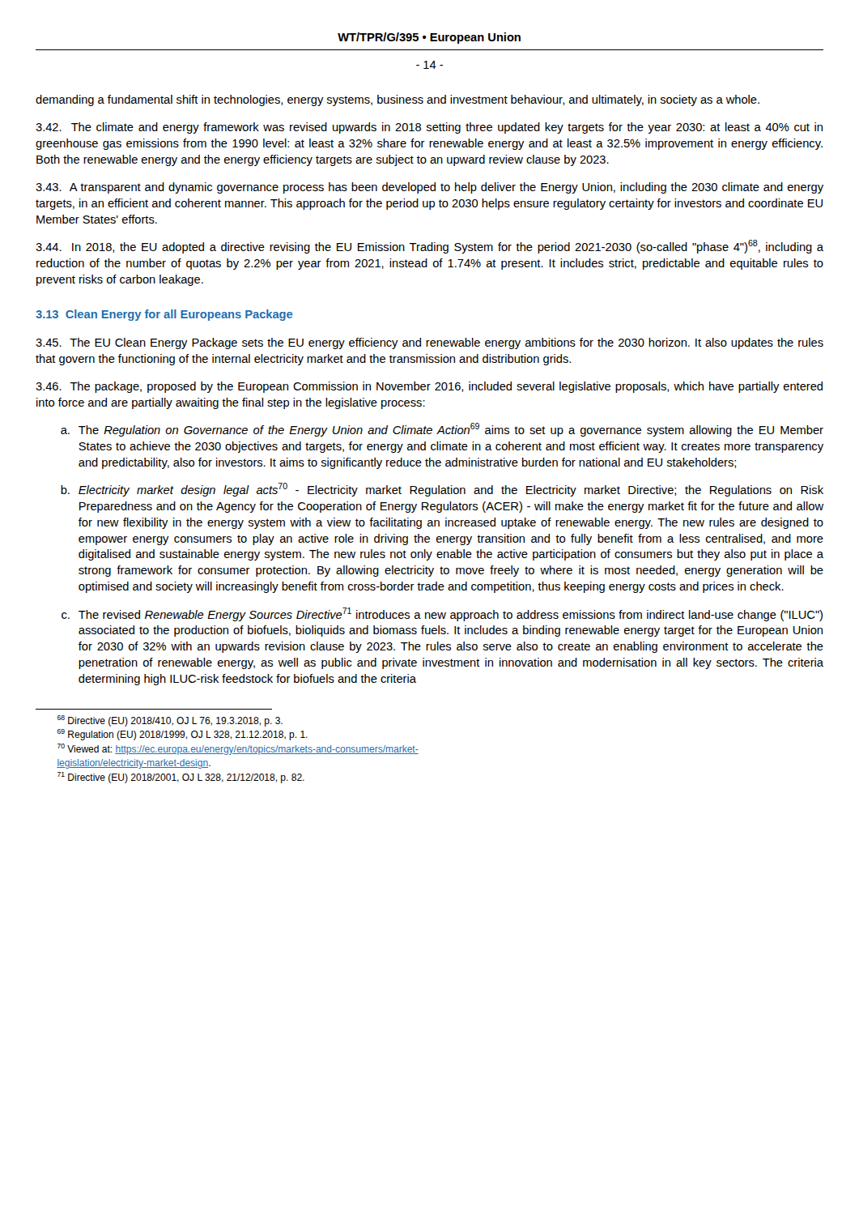WT/TPR/G/395 • European Union
- 14 -
demanding a fundamental shift in technologies, energy systems, business and investment behaviour, and ultimately, in society as a whole.
3.42. The climate and energy framework was revised upwards in 2018 setting three updated key targets for the year 2030: at least a 40% cut in greenhouse gas emissions from the 1990 level: at least a 32% share for renewable energy and at least a 32.5% improvement in energy efficiency. Both the renewable energy and the energy efficiency targets are subject to an upward review clause by 2023.
3.43. A transparent and dynamic governance process has been developed to help deliver the Energy Union, including the 2030 climate and energy targets, in an efficient and coherent manner. This approach for the period up to 2030 helps ensure regulatory certainty for investors and coordinate EU Member States' efforts.
3.44. In 2018, the EU adopted a directive revising the EU Emission Trading System for the period 2021-2030 (so-called "phase 4")68, including a reduction of the number of quotas by 2.2% per year from 2021, instead of 1.74% at present. It includes strict, predictable and equitable rules to prevent risks of carbon leakage.
3.13 Clean Energy for all Europeans Package
3.45. The EU Clean Energy Package sets the EU energy efficiency and renewable energy ambitions for the 2030 horizon. It also updates the rules that govern the functioning of the internal electricity market and the transmission and distribution grids.
3.46. The package, proposed by the European Commission in November 2016, included several legislative proposals, which have partially entered into force and are partially awaiting the final step in the legislative process:
The Regulation on Governance of the Energy Union and Climate Action69 aims to set up a governance system allowing the EU Member States to achieve the 2030 objectives and targets, for energy and climate in a coherent and most efficient way. It creates more transparency and predictability, also for investors. It aims to significantly reduce the administrative burden for national and EU stakeholders;
Electricity market design legal acts70 - Electricity market Regulation and the Electricity market Directive; the Regulations on Risk Preparedness and on the Agency for the Cooperation of Energy Regulators (ACER) - will make the energy market fit for the future and allow for new flexibility in the energy system with a view to facilitating an increased uptake of renewable energy. The new rules are designed to empower energy consumers to play an active role in driving the energy transition and to fully benefit from a less centralised, and more digitalised and sustainable energy system. The new rules not only enable the active participation of consumers but they also put in place a strong framework for consumer protection. By allowing electricity to move freely to where it is most needed, energy generation will be optimised and society will increasingly benefit from cross-border trade and competition, thus keeping energy costs and prices in check.
The revised Renewable Energy Sources Directive71 introduces a new approach to address emissions from indirect land-use change ("ILUC") associated to the production of biofuels, bioliquids and biomass fuels. It includes a binding renewable energy target for the European Union for 2030 of 32% with an upwards revision clause by 2023. The rules also serve also to create an enabling environment to accelerate the penetration of renewable energy, as well as public and private investment in innovation and modernisation in all key sectors. The criteria determining high ILUC-risk feedstock for biofuels and the criteria
68 Directive (EU) 2018/410, OJ L 76, 19.3.2018, p. 3.
69 Regulation (EU) 2018/1999, OJ L 328, 21.12.2018, p. 1.
70 Viewed at: https://ec.europa.eu/energy/en/topics/markets-and-consumers/market-
legislation/electricity-market-design.
71 Directive (EU) 2018/2001, OJ L 328, 21/12/2018, p. 82.